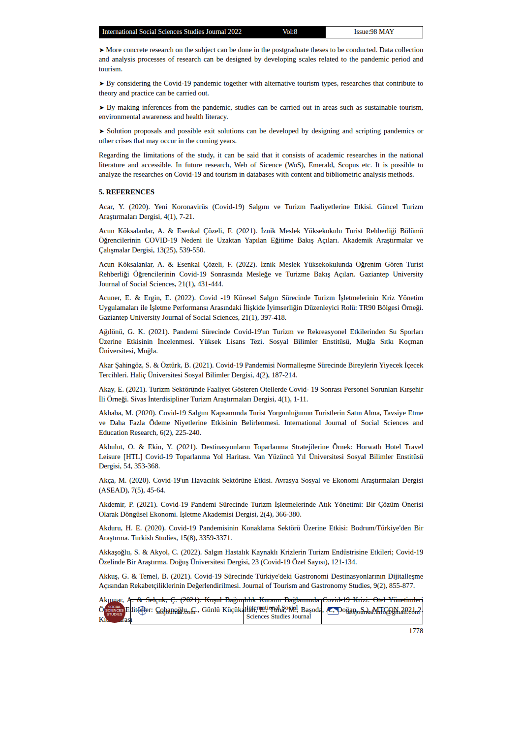International Social Sciences Studies Journal 2022
Vol:8
Issue:98 MAY
More concrete research on the subject can be done in the postgraduate theses to be conducted. Data collection and analysis processes of research can be designed by developing scales related to the pandemic period and tourism.
By considering the Covid-19 pandemic together with alternative tourism types, researches that contribute to theory and practice can be carried out.
By making inferences from the pandemic, studies can be carried out in areas such as sustainable tourism, environmental awareness and health literacy.
Solution proposals and possible exit solutions can be developed by designing and scripting pandemics or other crises that may occur in the coming years.
Regarding the limitations of the study, it can be said that it consists of academic researches in the national literature and accessible. In future research, Web of Sicence (WoS), Emerald, Scopus etc. It is possible to analyze the researches on Covid-19 and tourism in databases with content and bibliometric analysis methods.
5. REFERENCES
Acar, Y. (2020). Yeni Koronavirüs (Covid-19) Salgını ve Turizm Faaliyetlerine Etkisi. Güncel Turizm Araştırmaları Dergisi, 4(1), 7-21.
Acun Köksalanlar, A. & Esenkal Çözeli, F. (2021). İznik Meslek Yüksekokulu Turist Rehberliği Bölümü Öğrencilerinin COVID-19 Nedeni ile Uzaktan Yapılan Eğitime Bakış Açıları. Akademik Araştırmalar ve Çalışmalar Dergisi, 13(25), 539-550.
Acun Köksalanlar, A. & Esenkal Çözeli, F. (2022). İznik Meslek Yüksekokulunda Öğrenim Gören Turist Rehberliği Öğrencilerinin Covid-19 Sonrasında Mesleğe ve Turizme Bakış Açıları. Gaziantep University Journal of Social Sciences, 21(1), 431-444.
Acuner, E. & Ergin, E. (2022). Covid -19 Küresel Salgın Sürecinde Turizm İşletmelerinin Kriz Yönetim Uygulamaları ile İşletme Performansı Arasındaki İlişkide İyimserliğin Düzenleyici Rolü: TR90 Bölgesi Örneği. Gaziantep University Journal of Social Sciences, 21(1), 397-418.
Ağılönü, G. K. (2021). Pandemi Sürecinde Covid-19'un Turizm ve Rekreasyonel Etkilerinden Su Sporları Üzerine Etkisinin İncelenmesi. Yüksek Lisans Tezi. Sosyal Bilimler Enstitüsü, Muğla Sıtkı Koçman Üniversitesi, Muğla.
Akar Şahingöz, S. & Öztürk, B. (2021). Covid-19 Pandemisi Normalleşme Sürecinde Bireylerin Yiyecek İçecek Tercihleri. Haliç Üniversitesi Sosyal Bilimler Dergisi, 4(2), 187-214.
Akay, E. (2021). Turizm Sektöründe Faaliyet Gösteren Otellerde Covid- 19 Sonrası Personel Sorunları Kırşehir İli Örneği. Sivas İnterdisipliner Turizm Araştırmaları Dergisi, 4(1), 1-11.
Akbaba, M. (2020). Covid-19 Salgını Kapsamında Turist Yorgunluğunun Turistlerin Satın Alma, Tavsiye Etme ve Daha Fazla Ödeme Niyetlerine Etkisinin Belirlenmesi. International Journal of Social Sciences and Education Research, 6(2), 225-240.
Akbulut, O. & Ekin, Y. (2021). Destinasyonların Toparlanma Stratejilerine Örnek: Horwath Hotel Travel Leisure [HTL] Covid-19 Toparlanma Yol Haritası. Van Yüzüncü Yıl Üniversitesi Sosyal Bilimler Enstitüsü Dergisi, 54, 353-368.
Akça, M. (2020). Covid-19'un Havacılık Sektörüne Etkisi. Avrasya Sosyal ve Ekonomi Araştırmaları Dergisi (ASEAD), 7(5), 45-64.
Akdemir, P. (2021). Covid-19 Pandemi Sürecinde Turizm İşletmelerinde Atık Yönetimi: Bir Çözüm Önerisi Olarak Döngüsel Ekonomi. İşletme Akademisi Dergisi, 2(4), 366-380.
Akduru, H. E. (2020). Covid-19 Pandemisinin Konaklama Sektörü Üzerine Etkisi: Bodrum/Türkiye'den Bir Araştırma. Turkish Studies, 15(8), 3359-3371.
Akkaşoğlu, S. & Akyol, C. (2022). Salgın Hastalık Kaynaklı Krizlerin Turizm Endüstrisine Etkileri; Covid-19 Özelinde Bir Araştırma. Doğuş Üniversitesi Dergisi, 23 (Covid-19 Özel Sayısı), 121-134.
Akkuş, G. & Temel, B. (2021). Covid-19 Sürecinde Türkiye'deki Gastronomi Destinasyonlarının Dijitalleşme Açısından Rekabetçiliklerinin Değerlendirilmesi. Journal of Tourism and Gastronomy Studies, 9(2), 855-877.
Akpınar, A. & Selçuk, Ç. (2021). Koşul Bağımlılık Kuramı Bağlamında Covid-19 Krizi: Otel Yönetimleri Örneği. (Editörler: Çobanoğlu, C., Günlü Küçükaltan, E., Tuna, M., Başoda, A., Doğan, S.). MTCON 2021 2. Kıtalararası
| SOCIAL SCIENCES STUDIES | | sssjournal.com | International Social Sciences Studies Journal | | sssjournal.info@gmail.com |
1778